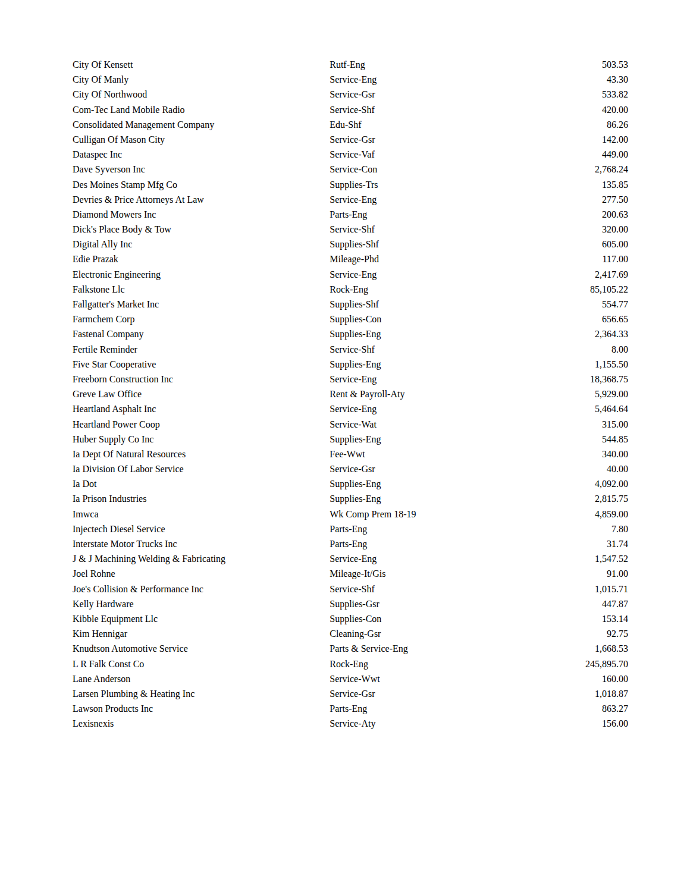| City Of Kensett | Rutf-Eng | 503.53 |
| City Of Manly | Service-Eng | 43.30 |
| City Of Northwood | Service-Gsr | 533.82 |
| Com-Tec Land Mobile Radio | Service-Shf | 420.00 |
| Consolidated Management Company | Edu-Shf | 86.26 |
| Culligan Of Mason City | Service-Gsr | 142.00 |
| Dataspec Inc | Service-Vaf | 449.00 |
| Dave Syverson Inc | Service-Con | 2,768.24 |
| Des Moines Stamp Mfg Co | Supplies-Trs | 135.85 |
| Devries & Price Attorneys At Law | Service-Eng | 277.50 |
| Diamond Mowers Inc | Parts-Eng | 200.63 |
| Dick's Place Body & Tow | Service-Shf | 320.00 |
| Digital Ally Inc | Supplies-Shf | 605.00 |
| Edie Prazak | Mileage-Phd | 117.00 |
| Electronic Engineering | Service-Eng | 2,417.69 |
| Falkstone Llc | Rock-Eng | 85,105.22 |
| Fallgatter's Market Inc | Supplies-Shf | 554.77 |
| Farmchem Corp | Supplies-Con | 656.65 |
| Fastenal Company | Supplies-Eng | 2,364.33 |
| Fertile Reminder | Service-Shf | 8.00 |
| Five Star Cooperative | Supplies-Eng | 1,155.50 |
| Freeborn Construction Inc | Service-Eng | 18,368.75 |
| Greve Law Office | Rent & Payroll-Aty | 5,929.00 |
| Heartland Asphalt Inc | Service-Eng | 5,464.64 |
| Heartland Power Coop | Service-Wat | 315.00 |
| Huber Supply Co Inc | Supplies-Eng | 544.85 |
| Ia Dept Of Natural Resources | Fee-Wwt | 340.00 |
| Ia Division Of Labor Service | Service-Gsr | 40.00 |
| Ia Dot | Supplies-Eng | 4,092.00 |
| Ia Prison Industries | Supplies-Eng | 2,815.75 |
| Imwca | Wk Comp Prem 18-19 | 4,859.00 |
| Injectech Diesel Service | Parts-Eng | 7.80 |
| Interstate Motor Trucks Inc | Parts-Eng | 31.74 |
| J & J Machining Welding & Fabricating | Service-Eng | 1,547.52 |
| Joel Rohne | Mileage-It/Gis | 91.00 |
| Joe's Collision & Performance Inc | Service-Shf | 1,015.71 |
| Kelly Hardware | Supplies-Gsr | 447.87 |
| Kibble Equipment Llc | Supplies-Con | 153.14 |
| Kim Hennigar | Cleaning-Gsr | 92.75 |
| Knudtson Automotive Service | Parts & Service-Eng | 1,668.53 |
| L R Falk Const Co | Rock-Eng | 245,895.70 |
| Lane Anderson | Service-Wwt | 160.00 |
| Larsen Plumbing & Heating Inc | Service-Gsr | 1,018.87 |
| Lawson Products Inc | Parts-Eng | 863.27 |
| Lexisnexis | Service-Aty | 156.00 |